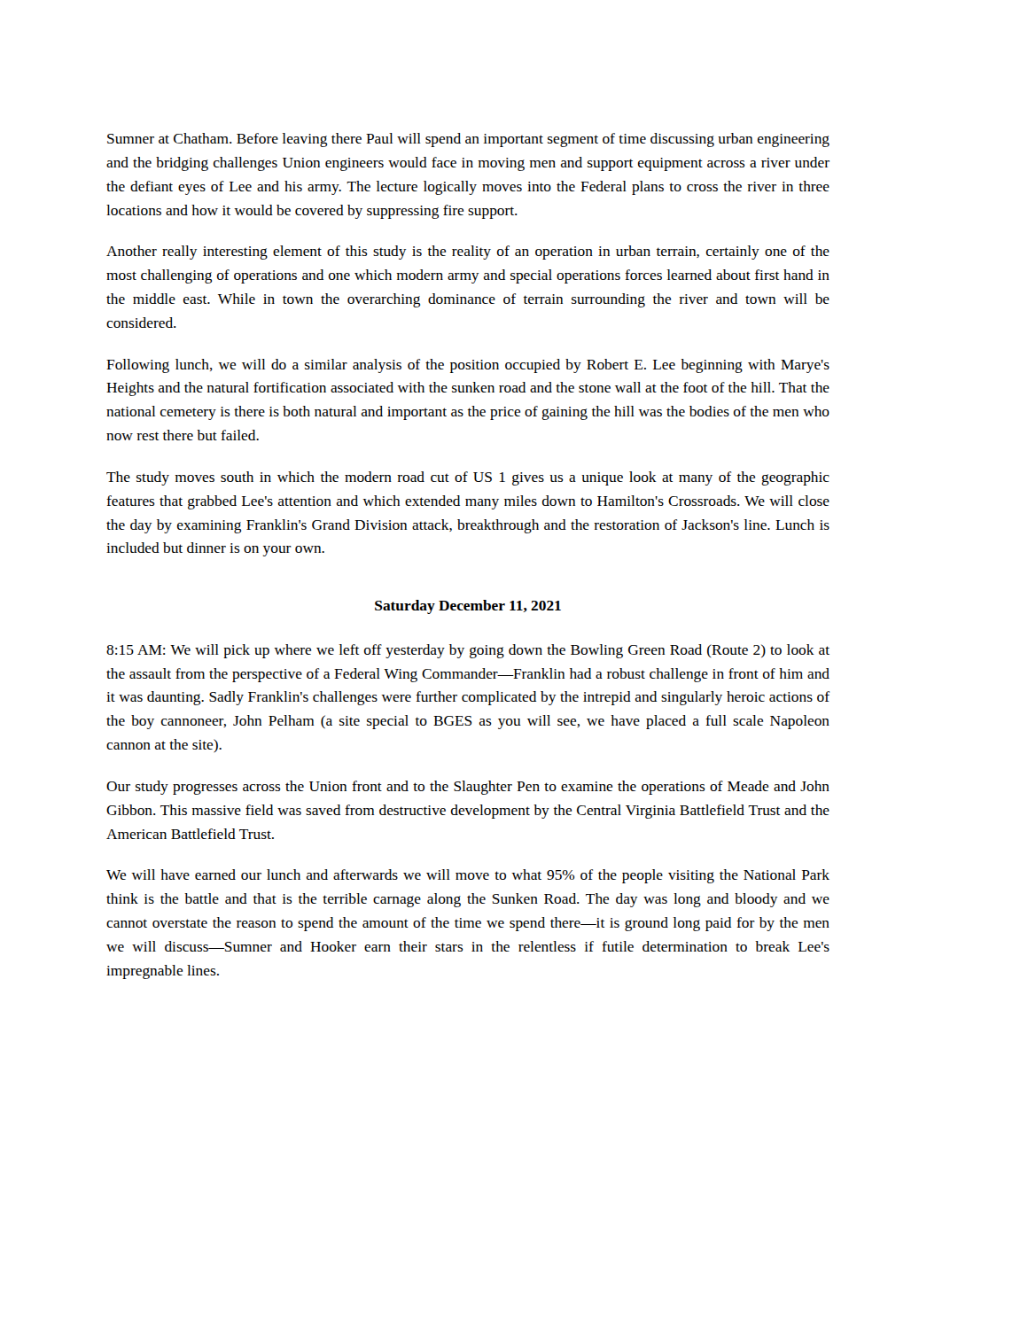Sumner at Chatham. Before leaving there Paul will spend an important segment of time discussing urban engineering and the bridging challenges Union engineers would face in moving men and support equipment across a river under the defiant eyes of Lee and his army. The lecture logically moves into the Federal plans to cross the river in three locations and how it would be covered by suppressing fire support.
Another really interesting element of this study is the reality of an operation in urban terrain, certainly one of the most challenging of operations and one which modern army and special operations forces learned about first hand in the middle east. While in town the overarching dominance of terrain surrounding the river and town will be considered.
Following lunch, we will do a similar analysis of the position occupied by Robert E. Lee beginning with Marye's Heights and the natural fortification associated with the sunken road and the stone wall at the foot of the hill. That the national cemetery is there is both natural and important as the price of gaining the hill was the bodies of the men who now rest there but failed.
The study moves south in which the modern road cut of US 1 gives us a unique look at many of the geographic features that grabbed Lee's attention and which extended many miles down to Hamilton's Crossroads. We will close the day by examining Franklin's Grand Division attack, breakthrough and the restoration of Jackson's line. Lunch is included but dinner is on your own.
Saturday December 11, 2021
8:15 AM: We will pick up where we left off yesterday by going down the Bowling Green Road (Route 2) to look at the assault from the perspective of a Federal Wing Commander—Franklin had a robust challenge in front of him and it was daunting. Sadly Franklin's challenges were further complicated by the intrepid and singularly heroic actions of the boy cannoneer, John Pelham (a site special to BGES as you will see, we have placed a full scale Napoleon cannon at the site).
Our study progresses across the Union front and to the Slaughter Pen to examine the operations of Meade and John Gibbon. This massive field was saved from destructive development by the Central Virginia Battlefield Trust and the American Battlefield Trust.
We will have earned our lunch and afterwards we will move to what 95% of the people visiting the National Park think is the battle and that is the terrible carnage along the Sunken Road. The day was long and bloody and we cannot overstate the reason to spend the amount of the time we spend there—it is ground long paid for by the men we will discuss—Sumner and Hooker earn their stars in the relentless if futile determination to break Lee's impregnable lines.